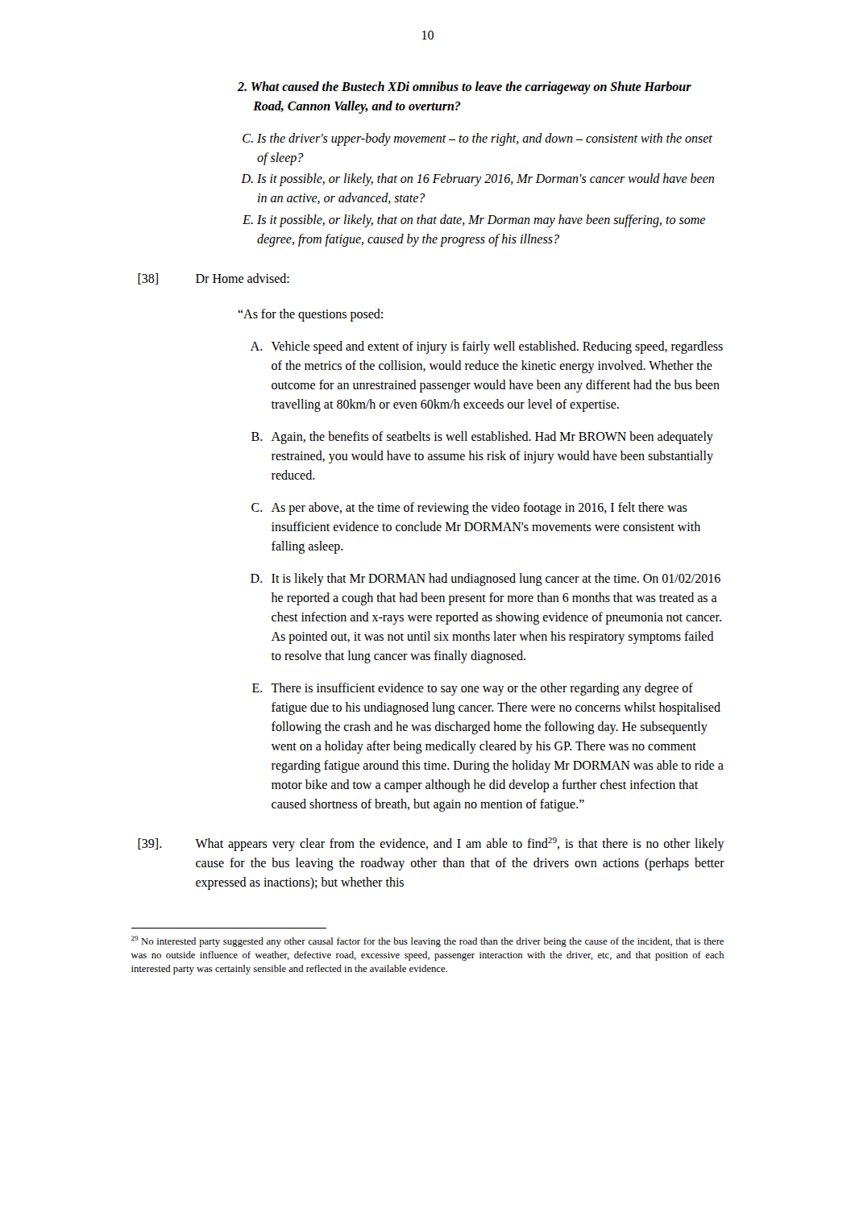10
2. What caused the Bustech XDi omnibus to leave the carriageway on Shute Harbour Road, Cannon Valley, and to overturn?
Is the driver's upper-body movement – to the right, and down – consistent with the onset of sleep?
Is it possible, or likely, that on 16 February 2016, Mr Dorman's cancer would have been in an active, or advanced, state?
Is it possible, or likely, that on that date, Mr Dorman may have been suffering, to some degree, from fatigue, caused by the progress of his illness?
[38]
Dr Home advised:
“As for the questions posed:
Vehicle speed and extent of injury is fairly well established. Reducing speed, regardless of the metrics of the collision, would reduce the kinetic energy involved. Whether the outcome for an unrestrained passenger would have been any different had the bus been travelling at 80km/h or even 60km/h exceeds our level of expertise.
Again, the benefits of seatbelts is well established. Had Mr BROWN been adequately restrained, you would have to assume his risk of injury would have been substantially reduced.
As per above, at the time of reviewing the video footage in 2016, I felt there was insufficient evidence to conclude Mr DORMAN's movements were consistent with falling asleep.
It is likely that Mr DORMAN had undiagnosed lung cancer at the time. On 01/02/2016 he reported a cough that had been present for more than 6 months that was treated as a chest infection and x-rays were reported as showing evidence of pneumonia not cancer. As pointed out, it was not until six months later when his respiratory symptoms failed to resolve that lung cancer was finally diagnosed.
There is insufficient evidence to say one way or the other regarding any degree of fatigue due to his undiagnosed lung cancer. There were no concerns whilst hospitalised following the crash and he was discharged home the following day. He subsequently went on a holiday after being medically cleared by his GP. There was no comment regarding fatigue around this time. During the holiday Mr DORMAN was able to ride a motor bike and tow a camper although he did develop a further chest infection that caused shortness of breath, but again no mention of fatigue.”
[39].
What appears very clear from the evidence, and I am able to find29, is that there is no other likely cause for the bus leaving the roadway other than that of the drivers own actions (perhaps better expressed as inactions); but whether this
29 No interested party suggested any other causal factor for the bus leaving the road than the driver being the cause of the incident, that is there was no outside influence of weather, defective road, excessive speed, passenger interaction with the driver, etc, and that position of each interested party was certainly sensible and reflected in the available evidence.